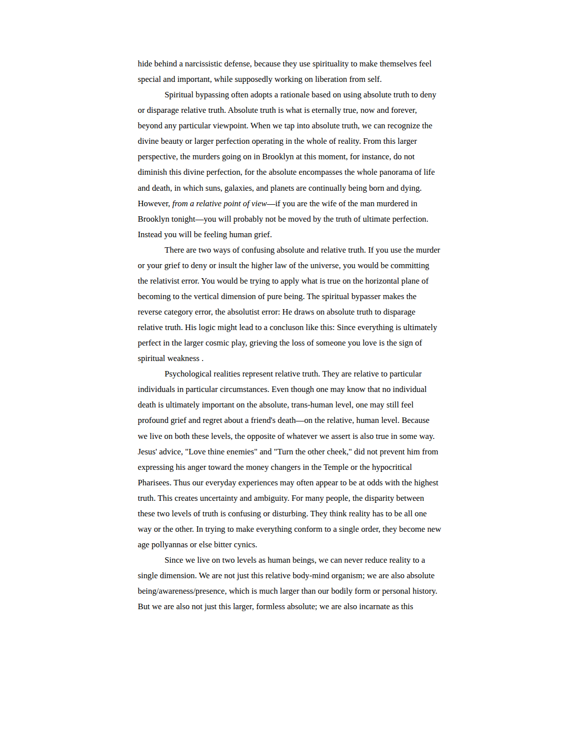hide behind a narcissistic defense, because they use spirituality to make themselves feel special and important, while supposedly working on liberation from self.
Spiritual bypassing often adopts a rationale based on using absolute truth to deny or disparage relative truth. Absolute truth is what is eternally true, now and forever, beyond any particular viewpoint. When we tap into absolute truth, we can recognize the divine beauty or larger perfection operating in the whole of reality. From this larger perspective, the murders going on in Brooklyn at this moment, for instance, do not diminish this divine perfection, for the absolute encompasses the whole panorama of life and death, in which suns, galaxies, and planets are continually being born and dying. However, from a relative point of view—if you are the wife of the man murdered in Brooklyn tonight—you will probably not be moved by the truth of ultimate perfection. Instead you will be feeling human grief.
There are two ways of confusing absolute and relative truth. If you use the murder or your grief to deny or insult the higher law of the universe, you would be committing the relativist error. You would be trying to apply what is true on the horizontal plane of becoming to the vertical dimension of pure being. The spiritual bypasser makes the reverse category error, the absolutist error: He draws on absolute truth to disparage relative truth. His logic might lead to a concluson like this: Since everything is ultimately perfect in the larger cosmic play, grieving the loss of someone you love is the sign of spiritual weakness .
Psychological realities represent relative truth. They are relative to particular individuals in particular circumstances. Even though one may know that no individual death is ultimately important on the absolute, trans-human level, one may still feel profound grief and regret about a friend's death—on the relative, human level. Because we live on both these levels, the opposite of whatever we assert is also true in some way. Jesus' advice, "Love thine enemies" and "Turn the other cheek," did not prevent him from expressing his anger toward the money changers in the Temple or the hypocritical Pharisees. Thus our everyday experiences may often appear to be at odds with the highest truth. This creates uncertainty and ambiguity. For many people, the disparity between these two levels of truth is confusing or disturbing. They think reality has to be all one way or the other. In trying to make everything conform to a single order, they become new age pollyannas or else bitter cynics.
Since we live on two levels as human beings, we can never reduce reality to a single dimension. We are not just this relative body-mind organism; we are also absolute being/awareness/presence, which is much larger than our bodily form or personal history. But we are also not just this larger, formless absolute; we are also incarnate as this